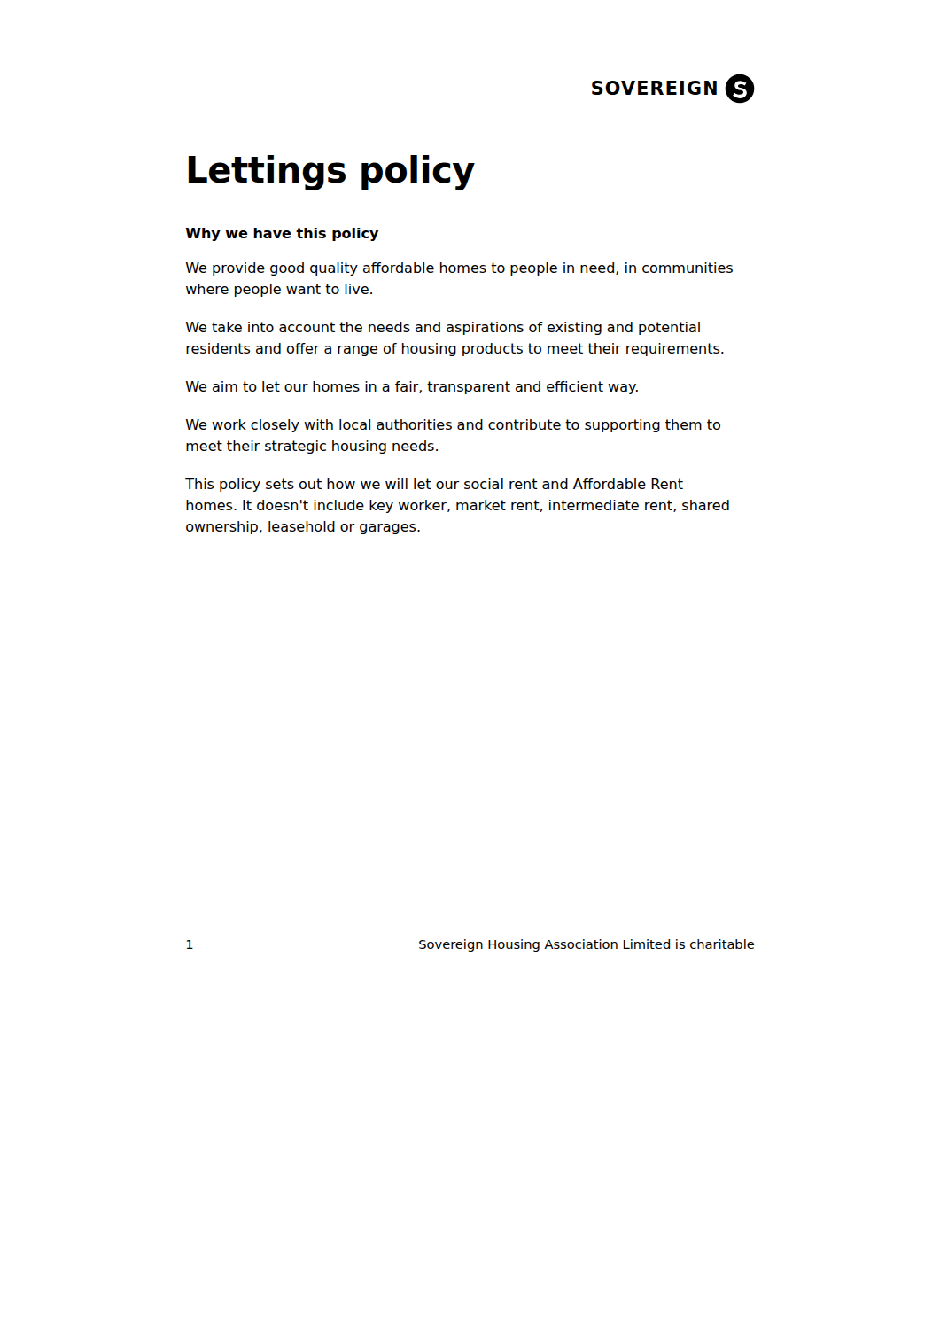SOVEREIGN
Lettings policy
Why we have this policy
We provide good quality affordable homes to people in need, in communities where people want to live.
We take into account the needs and aspirations of existing and potential residents and offer a range of housing products to meet their requirements.
We aim to let our homes in a fair, transparent and efficient way.
We work closely with local authorities and contribute to supporting them to meet their strategic housing needs.
This policy sets out how we will let our social rent and Affordable Rent homes. It doesn't include key worker, market rent, intermediate rent, shared ownership, leasehold or garages.
1 Sovereign Housing Association Limited is charitable